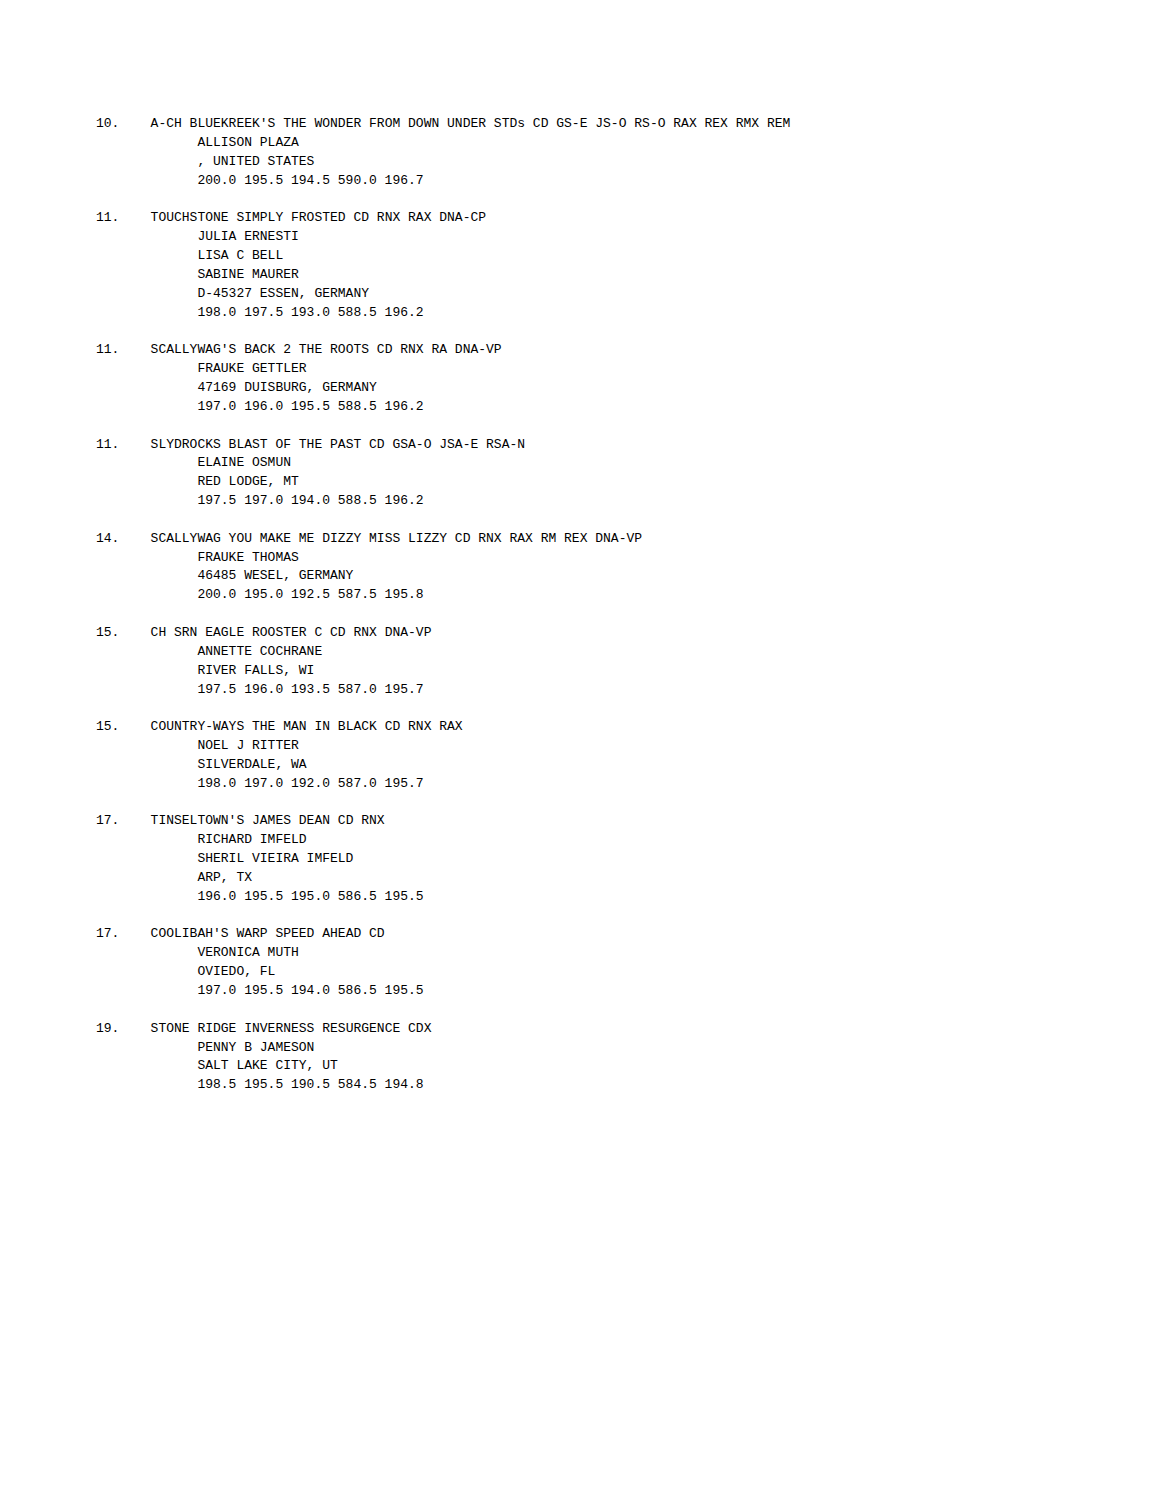10
A-CH BLUEKREEK'S THE WONDER FROM DOWN UNDER STDs CD GS-E JS-O RS-O RAX REX RMX REM
ALLISON PLAZA
, UNITED STATES
200.0 195.5 194.5 590.0 196.7
11
TOUCHSTONE SIMPLY FROSTED CD RNX RAX DNA-CP
JULIA ERNESTI
LISA C BELL
SABINE MAURER
D-45327 ESSEN, GERMANY
198.0 197.5 193.0 588.5 196.2
11
SCALLYWAG'S BACK 2 THE ROOTS CD RNX RA DNA-VP
FRAUKE GETTLER
47169 DUISBURG, GERMANY
197.0 196.0 195.5 588.5 196.2
11
SLYDROCKS BLAST OF THE PAST CD GSA-O JSA-E RSA-N
ELAINE OSMUN
RED LODGE, MT
197.5 197.0 194.0 588.5 196.2
14
SCALLYWAG YOU MAKE ME DIZZY MISS LIZZY CD RNX RAX RM REX DNA-VP
FRAUKE THOMAS
46485 WESEL, GERMANY
200.0 195.0 192.5 587.5 195.8
15
CH SRN EAGLE ROOSTER C CD RNX DNA-VP
ANNETTE COCHRANE
RIVER FALLS, WI
197.5 196.0 193.5 587.0 195.7
15
COUNTRY-WAYS THE MAN IN BLACK CD RNX RAX
NOEL J RITTER
SILVERDALE, WA
198.0 197.0 192.0 587.0 195.7
17
TINSELTOWN'S JAMES DEAN CD RNX
RICHARD IMFELD
SHERIL VIEIRA IMFELD
ARP, TX
196.0 195.5 195.0 586.5 195.5
17
COOLIBAH'S WARP SPEED AHEAD CD
VERONICA MUTH
OVIEDO, FL
197.0 195.5 194.0 586.5 195.5
19
STONE RIDGE INVERNESS RESURGENCE CDX
PENNY B JAMESON
SALT LAKE CITY, UT
198.5 195.5 190.5 584.5 194.8